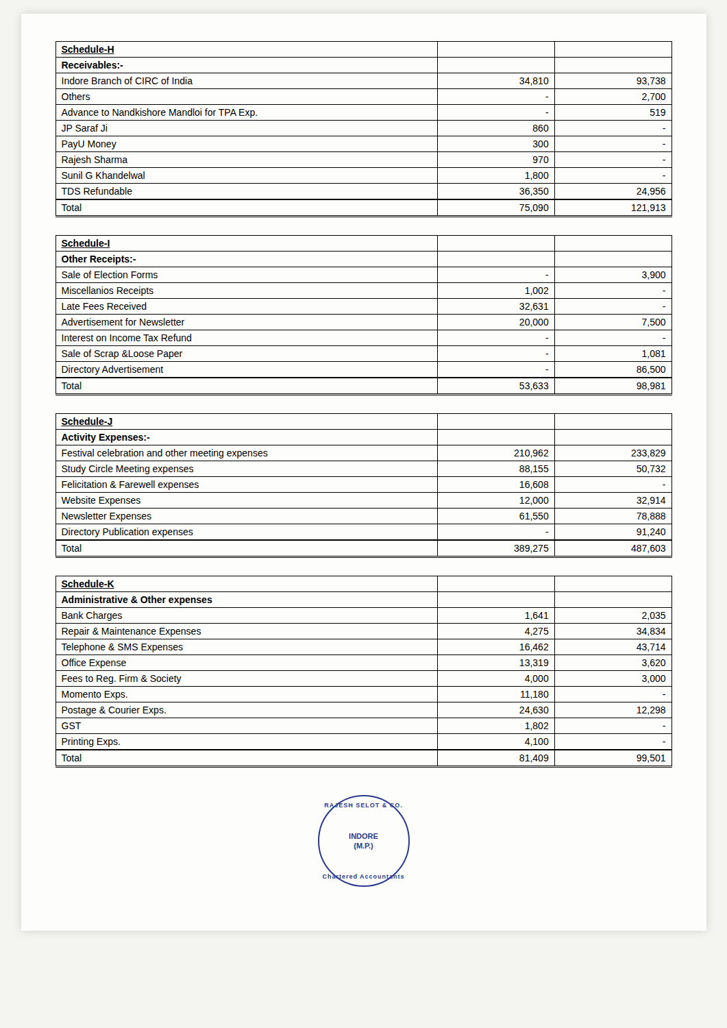| Schedule-H | | |
| Receivables:- | | |
| Indore Branch of CIRC of India | 34,810 | 93,738 |
| Others | - | 2,700 |
| Advance to Nandkishore Mandloi for TPA Exp. | - | 519 |
| JP Saraf Ji | 860 | - |
| PayU Money | 300 | - |
| Rajesh Sharma | 970 | - |
| Sunil G Khandelwal | 1,800 | - |
| TDS Refundable | 36,350 | 24,956 |
| Total | 75,090 | 121,913 |
| Schedule-I | | |
| Other Receipts:- | | |
| Sale of Election Forms | - | 3,900 |
| Miscellanios Receipts | 1,002 | - |
| Late Fees Received | 32,631 | - |
| Advertisement for Newsletter | 20,000 | 7,500 |
| Interest on Income Tax Refund | - | - |
| Sale of Scrap &Loose Paper | - | 1,081 |
| Directory Advertisement | - | 86,500 |
| Total | 53,633 | 98,981 |
| Schedule-J | | |
| Activity Expenses:- | | |
| Festival celebration and other meeting expenses | 210,962 | 233,829 |
| Study Circle Meeting expenses | 88,155 | 50,732 |
| Felicitation & Farewell expenses | 16,608 | - |
| Website Expenses | 12,000 | 32,914 |
| Newsletter Expenses | 61,550 | 78,888 |
| Directory Publication expenses | - | 91,240 |
| Total | 389,275 | 487,603 |
| Schedule-K | | |
| Administrative & Other expenses | | |
| Bank Charges | 1,641 | 2,035 |
| Repair & Maintenance Expenses | 4,275 | 34,834 |
| Telephone & SMS Expenses | 16,462 | 43,714 |
| Office Expense | 13,319 | 3,620 |
| Fees to Reg. Firm & Society | 4,000 | 3,000 |
| Momento Exps. | 11,180 | - |
| Postage & Courier Exps. | 24,630 | 12,298 |
| GST | 1,802 | - |
| Printing Exps. | 4,100 | - |
| Total | 81,409 | 99,501 |
RAJESH SELOT & CO.
INDORE
(M.P.)
Chartered Accountants